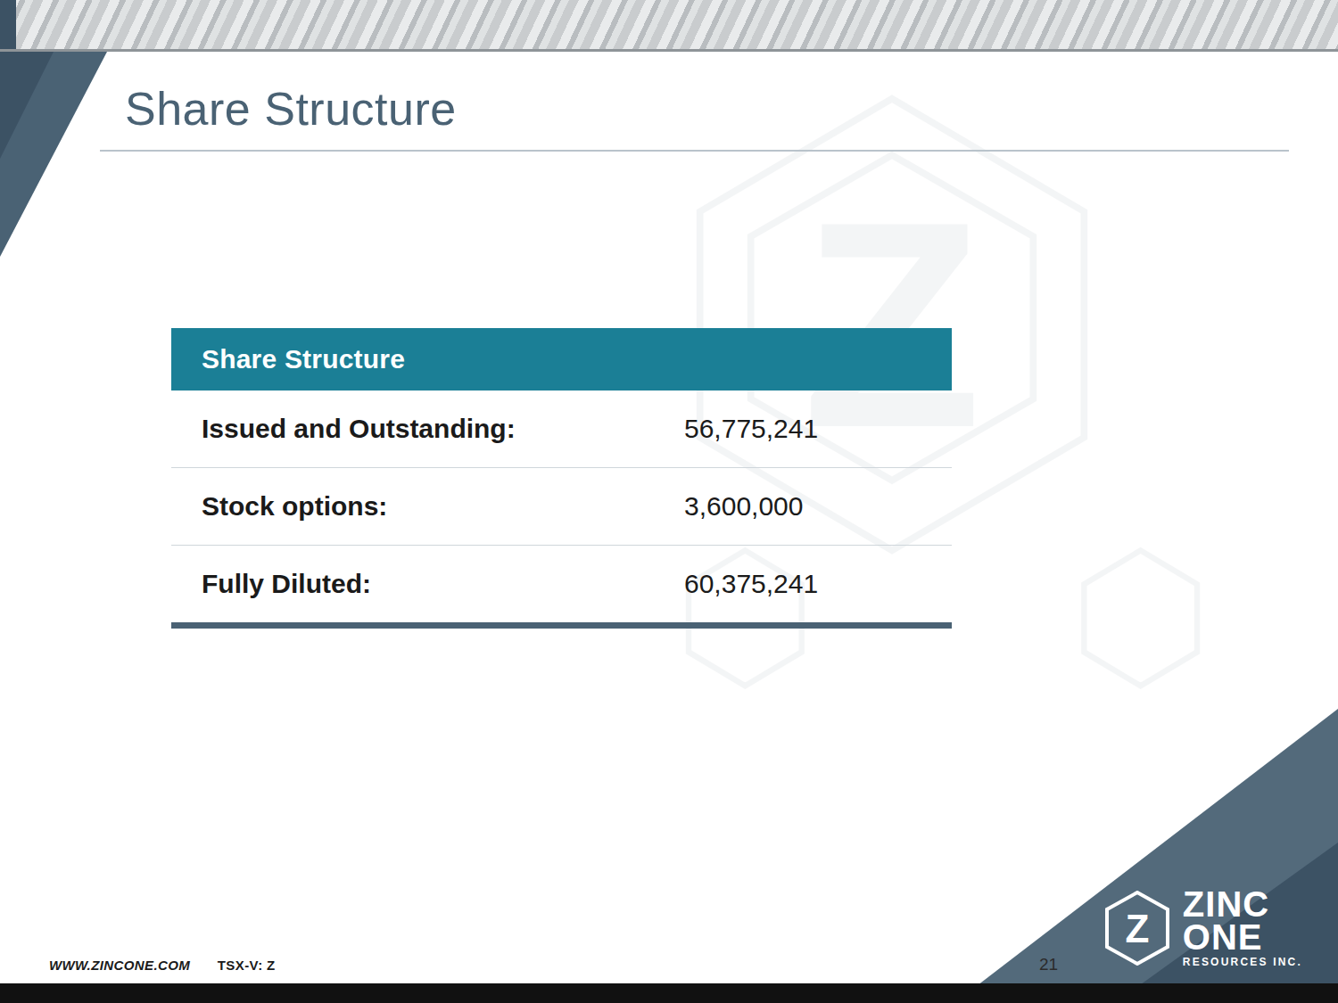Z
Share Structure
| Share Structure |
| --- |
| Issued and Outstanding: | 56,775,241 |
| Stock options: | 3,600,000 |
| Fully Diluted: | 60,375,241 |
WWW.ZINCONE.COM TSX-V: Z
21
Z
ZINC
ONE
RESOURCES INC.